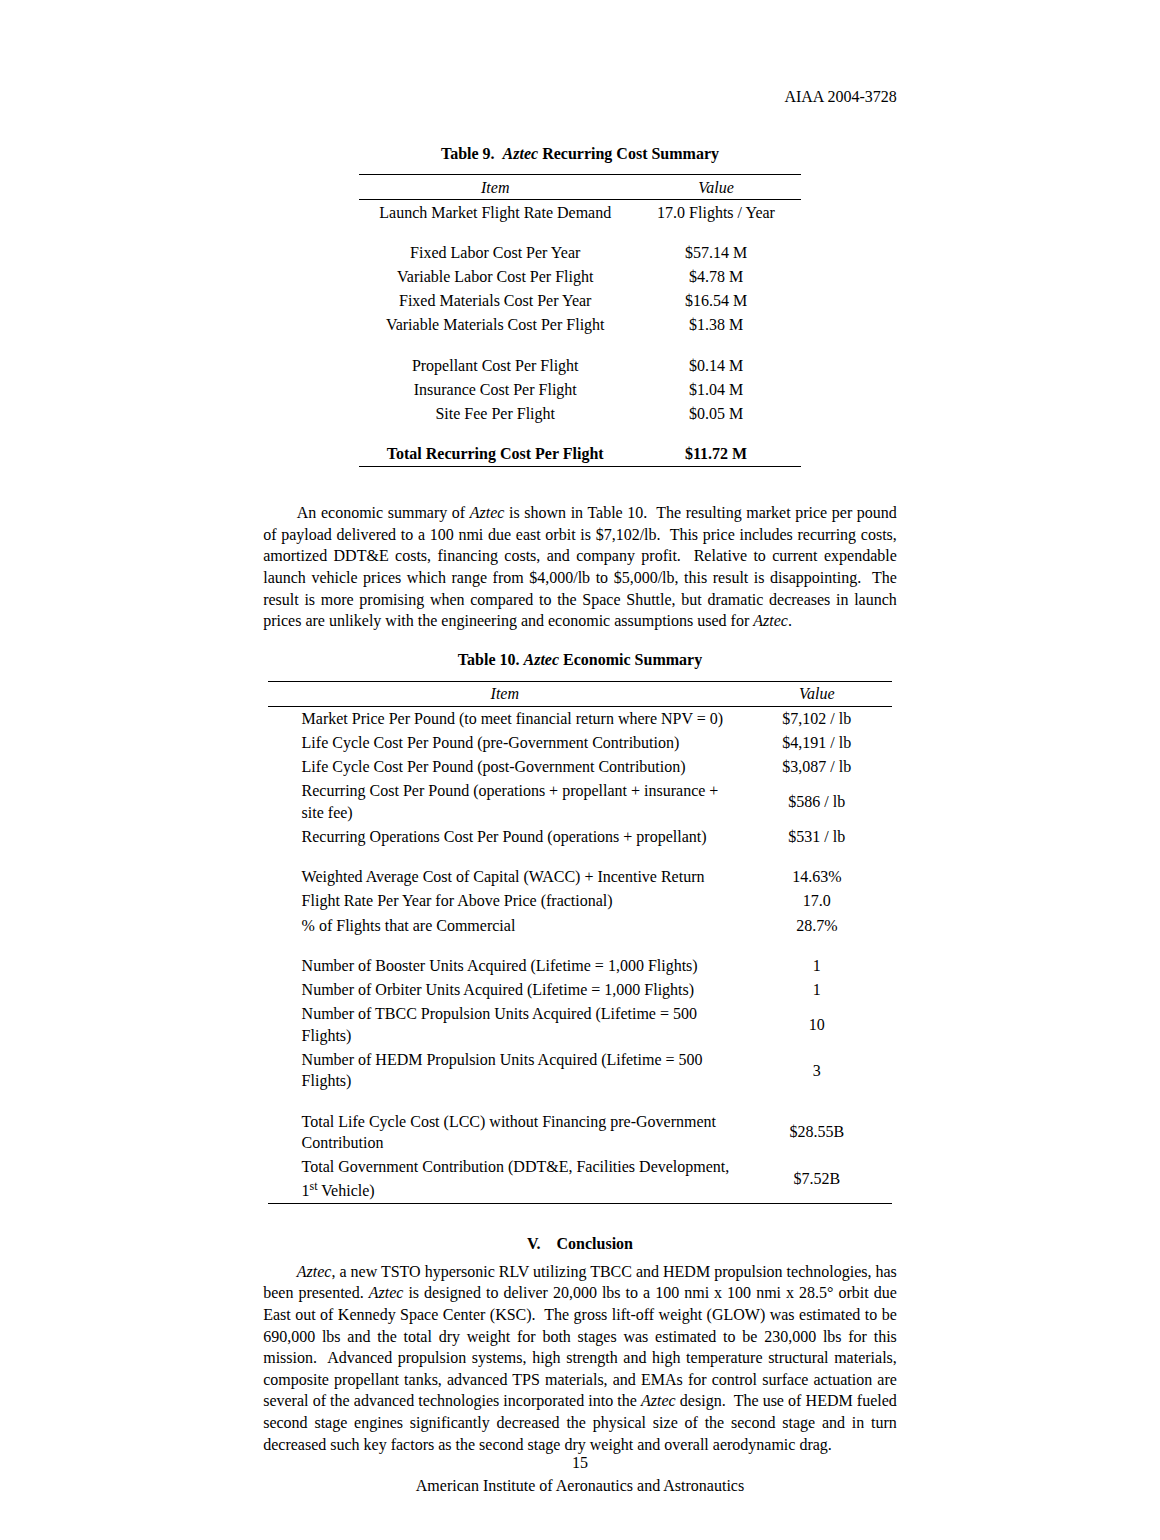AIAA 2004-3728
Table 9. Aztec Recurring Cost Summary
| Item | Value |
| --- | --- |
| Launch Market Flight Rate Demand | 17.0 Flights / Year |
| Fixed Labor Cost Per Year | $57.14 M |
| Variable Labor Cost Per Flight | $4.78 M |
| Fixed Materials Cost Per Year | $16.54 M |
| Variable Materials Cost Per Flight | $1.38 M |
| Propellant Cost Per Flight | $0.14 M |
| Insurance Cost Per Flight | $1.04 M |
| Site Fee Per Flight | $0.05 M |
| Total Recurring Cost Per Flight | $11.72 M |
An economic summary of Aztec is shown in Table 10. The resulting market price per pound of payload delivered to a 100 nmi due east orbit is $7,102/lb. This price includes recurring costs, amortized DDT&E costs, financing costs, and company profit. Relative to current expendable launch vehicle prices which range from $4,000/lb to $5,000/lb, this result is disappointing. The result is more promising when compared to the Space Shuttle, but dramatic decreases in launch prices are unlikely with the engineering and economic assumptions used for Aztec.
Table 10. Aztec Economic Summary
| Item | Value |
| --- | --- |
| Market Price Per Pound (to meet financial return where NPV = 0) | $7,102 / lb |
| Life Cycle Cost Per Pound (pre-Government Contribution) | $4,191 / lb |
| Life Cycle Cost Per Pound (post-Government Contribution) | $3,087 / lb |
| Recurring Cost Per Pound (operations + propellant + insurance + site fee) | $586 / lb |
| Recurring Operations Cost Per Pound (operations + propellant) | $531 / lb |
| Weighted Average Cost of Capital (WACC) + Incentive Return | 14.63% |
| Flight Rate Per Year for Above Price (fractional) | 17.0 |
| % of Flights that are Commercial | 28.7% |
| Number of Booster Units Acquired (Lifetime = 1,000 Flights) | 1 |
| Number of Orbiter Units Acquired (Lifetime = 1,000 Flights) | 1 |
| Number of TBCC Propulsion Units Acquired (Lifetime = 500 Flights) | 10 |
| Number of HEDM Propulsion Units Acquired (Lifetime = 500 Flights) | 3 |
| Total Life Cycle Cost (LCC) without Financing pre-Government Contribution | $28.55B |
| Total Government Contribution (DDT&E, Facilities Development, 1 st Vehicle) | $7.52B |
V. Conclusion
Aztec, a new TSTO hypersonic RLV utilizing TBCC and HEDM propulsion technologies, has been presented. Aztec is designed to deliver 20,000 lbs to a 100 nmi x 100 nmi x 28.5° orbit due East out of Kennedy Space Center (KSC). The gross lift-off weight (GLOW) was estimated to be 690,000 lbs and the total dry weight for both stages was estimated to be 230,000 lbs for this mission. Advanced propulsion systems, high strength and high temperature structural materials, composite propellant tanks, advanced TPS materials, and EMAs for control surface actuation are several of the advanced technologies incorporated into the Aztec design. The use of HEDM fueled second stage engines significantly decreased the physical size of the second stage and in turn decreased such key factors as the second stage dry weight and overall aerodynamic drag.
15 American Institute of Aeronautics and Astronautics